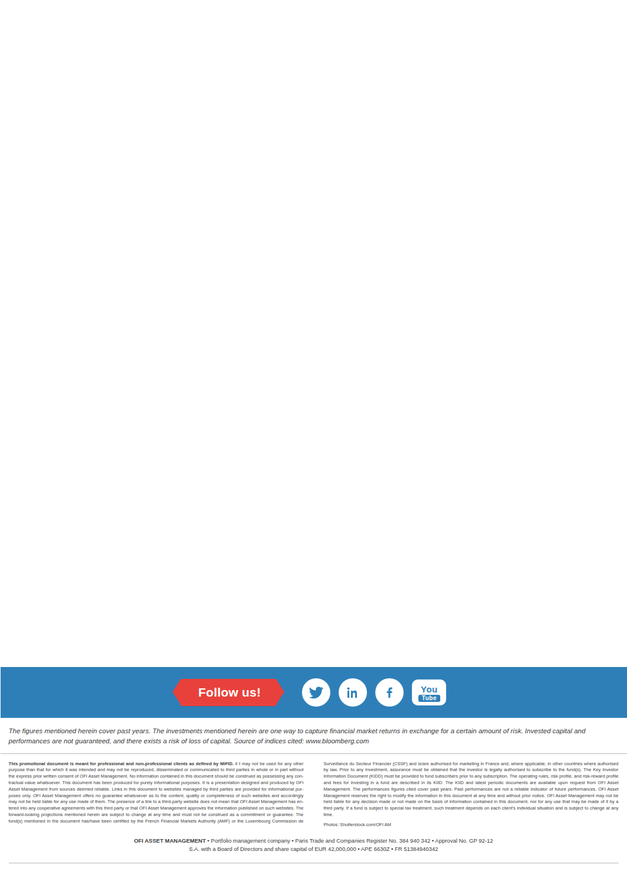Follow us!
You Tube
The figures mentioned herein cover past years. The investments mentioned herein are one way to capture financial market returns in exchange for a certain amount of risk. Invested capital and performances are not guaranteed, and there exists a risk of loss of capital. Source of indices cited: www.bloomberg.com
This promotional document is meant for professional and non-professional clients as defined by MiFID. Il t may not be used for any other purpose than that for which it was intended and may not be reproduced, disseminated or communicated to third parties in whole or in part without the express prior written consent of OFI Asset Management. No information contained in this document should be construed as possessing any contractual value whatsoever. This document has been produced for purely informational purposes. It is a presentation designed and produced by OFI Asset Management from sources deemed reliable. Links in this document to websites managed by third parties are provided for informational purposes only. OFI Asset Management offers no guarantee whatsoever as to the content, quality or completeness of such websites and accordingly may not be held liable for any use made of them. The presence of a link to a third-party website does not mean that OFI Asset Management has entered into any cooperative agreements with this third party or that OFI Asset Management approves the information published on such websites. The forward-looking projections mentioned herein are subject to change at any time and must not be construed as a commitment or guarantee. The fund(s) mentioned in the document has/have been certified by the French Financial Markets Authority (AMF) or the Luxembourg Commission de Surveillance du Secteur Financier (CSSF) and is/are authorised for marketing in France and, where applicable, in other countries where authorised by law. Prior to any investment, assurance must be obtained that the investor is legally authorised to subscribe to the fund(s). The Key Investor Information Document (KIDD) must be provided to fund subscribers prior to any subscription. The operating rules, risk profile, and risk-reward profile and fees for investing in a fund are described in its KIID. The KIID and latest periodic documents are available upon request from OFI Asset Management. The performances figures cited cover past years. Past performances are not a reliable indicator of future performances. OFI Asset Management reserves the right to modify the information in this document at any time and without prior notice. OFI Asset Management may not be held liable for any decision made or not made on the basis of information contained in this document, nor for any use that may be made of it by a third party. If a fund is subject to special tax treatment, such treatment depends on each client's individual situation and is subject to change at any time.
Photos: Shutterstock.com/OFI AM
OFI ASSET MANAGEMENT • Portfolio management company • Paris Trade and Companies Register No. 384 940 342 • Approval No. GP 92-12
S.A. with a Board of Directors and share capital of EUR 42,000,000 • APE 6630Z • FR 51384940342